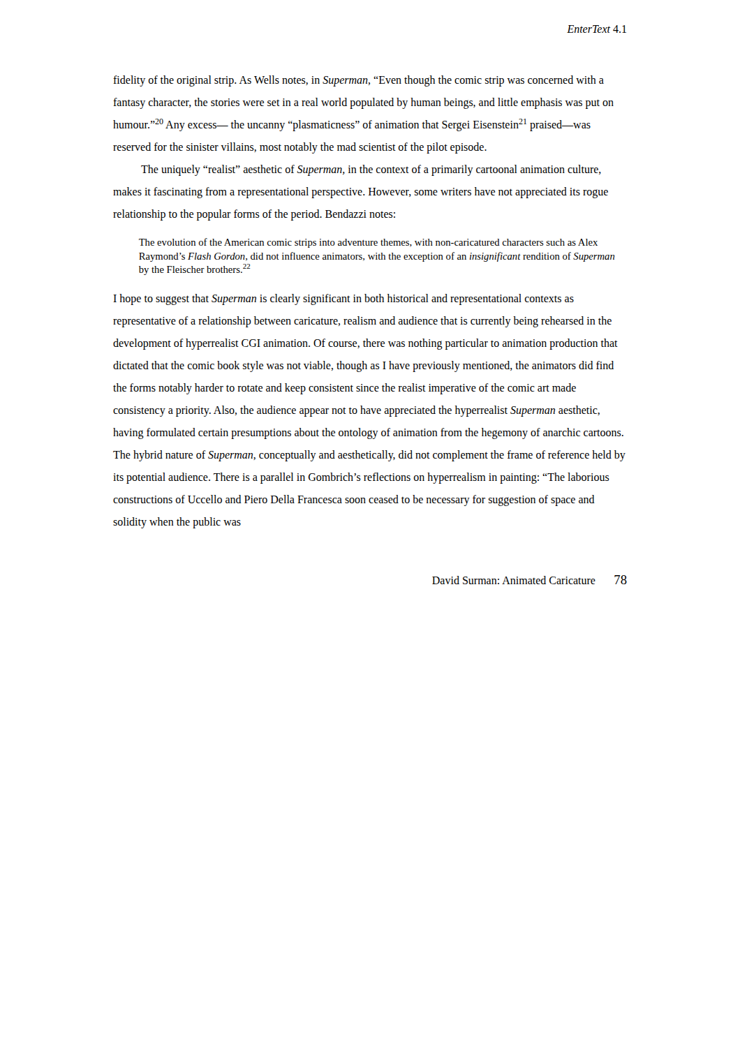EnterText 4.1
fidelity of the original strip. As Wells notes, in Superman, “Even though the comic strip was concerned with a fantasy character, the stories were set in a real world populated by human beings, and little emphasis was put on humour.”20 Any excess— the uncanny “plasmaticness” of animation that Sergei Eisenstein21 praised—was reserved for the sinister villains, most notably the mad scientist of the pilot episode.
The uniquely “realist” aesthetic of Superman, in the context of a primarily cartoonal animation culture, makes it fascinating from a representational perspective. However, some writers have not appreciated its rogue relationship to the popular forms of the period. Bendazzi notes:
The evolution of the American comic strips into adventure themes, with non-caricatured characters such as Alex Raymond’s Flash Gordon, did not influence animators, with the exception of an insignificant rendition of Superman by the Fleischer brothers.22
I hope to suggest that Superman is clearly significant in both historical and representational contexts as representative of a relationship between caricature, realism and audience that is currently being rehearsed in the development of hyperrealist CGI animation. Of course, there was nothing particular to animation production that dictated that the comic book style was not viable, though as I have previously mentioned, the animators did find the forms notably harder to rotate and keep consistent since the realist imperative of the comic art made consistency a priority. Also, the audience appear not to have appreciated the hyperrealist Superman aesthetic, having formulated certain presumptions about the ontology of animation from the hegemony of anarchic cartoons. The hybrid nature of Superman, conceptually and aesthetically, did not complement the frame of reference held by its potential audience. There is a parallel in Gombrich’s reflections on hyperrealism in painting: “The laborious constructions of Uccello and Piero Della Francesca soon ceased to be necessary for suggestion of space and solidity when the public was
David Surman: Animated Caricature 78